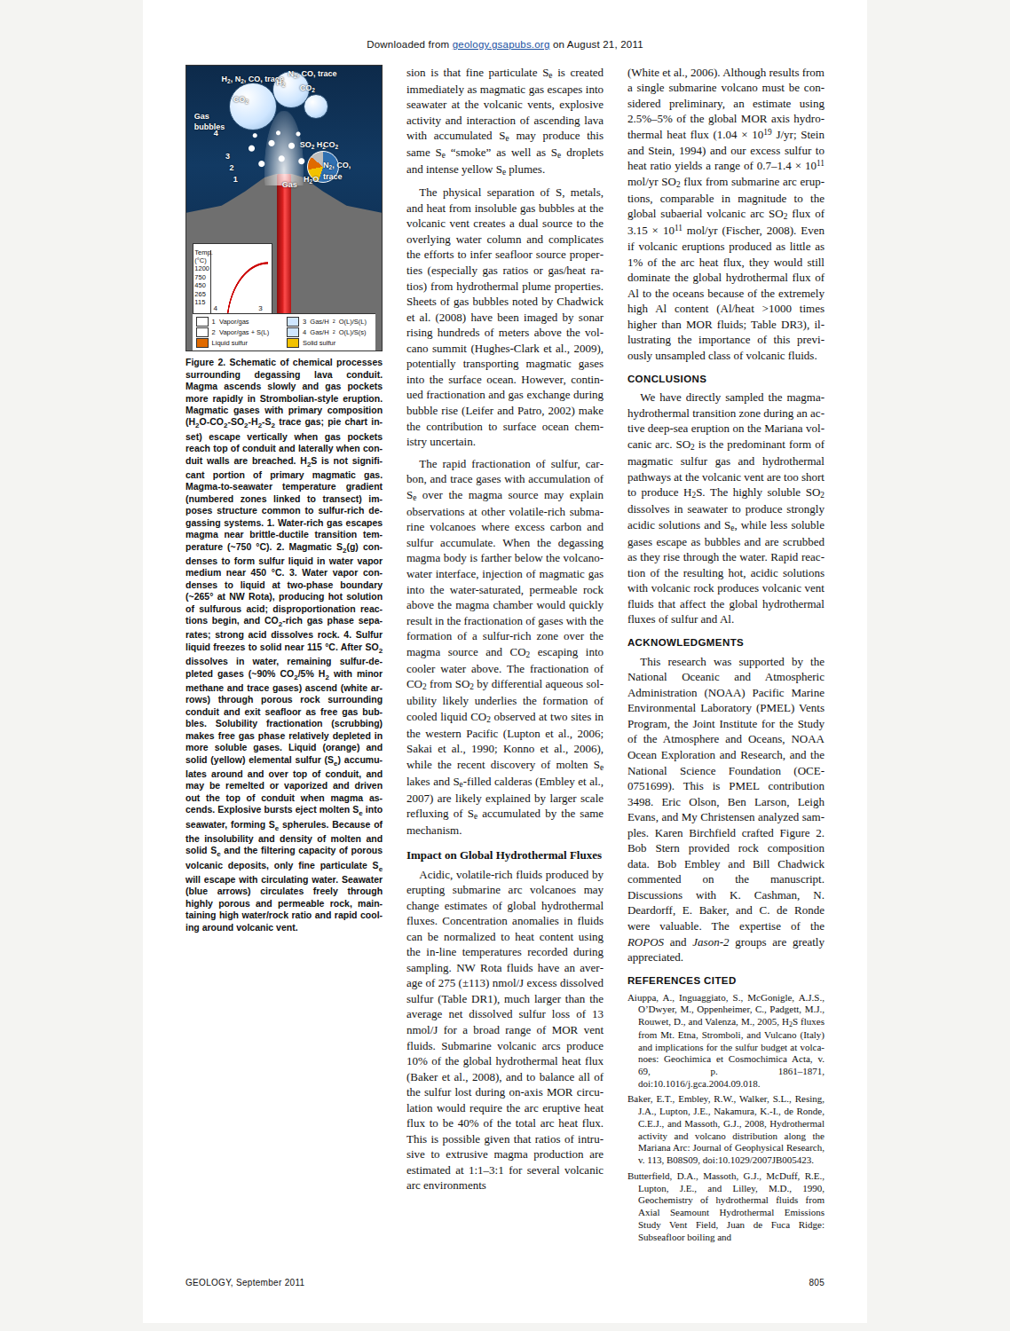Downloaded from geology.gsapubs.org on August 21, 2011
H2, N2, CO, trace
N2, CO, trace
CO2
CO2
H2
Gas
bubbles
4
3
2
1
Gas
SO2 H2
CO2
N2, CO,
trace
H2O
Temp.
(°C)
1200
750
450
265
115
4 3 2 1
1 Vapor/gas
3 Gas/H2O(L)/S(L)
2 Vapor/gas + S(L)
4 Gas/H2O(L)/S(s)
Liquid sulfur
Solid sulfur
Figure 2. Schematic of chemical processes surrounding degassing lava conduit. Magma ascends slowly and gas pockets more rapidly in Strombolian-style eruption. Magmatic gases with primary composition (H2 O-CO2-SO2-H2-S2 trace gas; pie chart inset) escape vertically when gas pockets reach top of conduit and laterally when conduit walls are breached. H2 S is not significant portion of primary magmatic gas. Magma-to-seawater temperature gradient (numbered zones linked to transect) imposes structure common to sulfur-rich degassing systems. 1. Water-rich gas escapes magma near brittle-ductile transition temperature (~750 °C). 2. Magmatic S2(g) condenses to form sulfur liquid in water vapor medium near 450 °C. 3. Water vapor condenses to liquid at two-phase boundary (~265° at NW Rota), producing hot solution of sulfurous acid; disproportionation reactions begin, and CO2-rich gas phase separates; strong acid dissolves rock. 4. Sulfur liquid freezes to solid near 115 °C. After SO2 dissolves in water, remaining sulfur-depleted gases (~90% CO2/5% H2 with minor methane and trace gases) ascend (white arrows) through porous rock surrounding conduit and exit seafloor as free gas bubbles. Solubility fractionation (scrubbing) makes free gas phase relatively depleted in more soluble gases. Liquid (orange) and solid (yellow) elemental sulfur (Se) accumulates around and over top of conduit, and may be remelted or vaporized and driven out the top of conduit when magma ascends. Explosive bursts eject molten Se into seawater, forming Se spherules. Because of the insolubility and density of molten and solid Se and the filtering capacity of porous volcanic deposits, only fine particulate Se will escape with circulating water. Seawater (blue arrows) circulates freely through highly porous and permeable rock, maintaining high water/rock ratio and rapid cooling around volcanic vent.
sion is that fine particulate Se is created immediately as magmatic gas escapes into seawater at the volcanic vents, explosive activity and interaction of ascending lava with accumulated Se may produce this same Se “smoke” as well as Se droplets and intense yellow Se plumes.
The physical separation of S, metals, and heat from insoluble gas bubbles at the volcanic vent creates a dual source to the overlying water column and complicates the efforts to infer seafloor source properties (especially gas ratios or gas/heat ratios) from hydrothermal plume properties. Sheets of gas bubbles noted by Chadwick et al. (2008) have been imaged by sonar rising hundreds of meters above the volcano summit (Hughes-Clark et al., 2009), potentially transporting magmatic gases into the surface ocean. However, continued fractionation and gas exchange during bubble rise (Leifer and Patro, 2002) make the contribution to surface ocean chemistry uncertain.
The rapid fractionation of sulfur, carbon, and trace gases with accumulation of Se over the magma source may explain observations at other volatile-rich submarine volcanoes where excess carbon and sulfur accumulate. When the degassing magma body is farther below the volcano-water interface, injection of magmatic gas into the water-saturated, permeable rock above the magma chamber would quickly result in the fractionation of gases with the formation of a sulfur-rich zone over the magma source and CO2 escaping into cooler water above. The fractionation of CO2 from SO2 by differential aqueous solubility likely underlies the formation of cooled liquid CO2 observed at two sites in the western Pacific (Lupton et al., 2006; Sakai et al., 1990; Konno et al., 2006), while the recent discovery of molten Se lakes and Se-filled calderas (Embley et al., 2007) are likely explained by larger scale refluxing of Se accumulated by the same mechanism.
Impact on Global Hydrothermal Fluxes
Acidic, volatile-rich fluids produced by erupting submarine arc volcanoes may change estimates of global hydrothermal fluxes. Concentration anomalies in fluids can be normalized to heat content using the in-line temperatures recorded during sampling. NW Rota fluids have an average of 275 (±113) nmol/J excess dissolved sulfur (Table DR1), much larger than the average net dissolved sulfur loss of 13 nmol/J for a broad range of MOR vent fluids. Submarine volcanic arcs produce 10% of the global hydrothermal heat flux (Baker et al., 2008), and to balance all of the sulfur lost during on-axis MOR circulation would require the arc eruptive heat flux to be 40% of the total arc heat flux. This is possible given that ratios of intrusive to extrusive magma production are estimated at 1:1–3:1 for several volcanic arc environments
(White et al., 2006). Although results from a single submarine volcano must be considered preliminary, an estimate using 2.5%–5% of the global MOR axis hydrothermal heat flux (1.04 × 1019 J/yr; Stein and Stein, 1994) and our excess sulfur to heat ratio yields a range of 0.7–1.4 × 1011 mol/yr SO2 flux from submarine arc eruptions, comparable in magnitude to the global subaerial volcanic arc SO2 flux of 3.15 × 1011 mol/yr (Fischer, 2008). Even if volcanic eruptions produced as little as 1% of the arc heat flux, they would still dominate the global hydrothermal flux of Al to the oceans because of the extremely high Al content (Al/heat >1000 times higher than MOR fluids; Table DR3), illustrating the importance of this previously unsampled class of volcanic fluids.
Conclusions
We have directly sampled the magma-hydrothermal transition zone during an active deep-sea eruption on the Mariana volcanic arc. SO2 is the predominant form of magmatic sulfur gas and hydrothermal pathways at the volcanic vent are too short to produce H2S. The highly soluble SO2 dissolves in seawater to produce strongly acidic solutions and Se, while less soluble gases escape as bubbles and are scrubbed as they rise through the water. Rapid reaction of the resulting hot, acidic solutions with volcanic rock produces volcanic vent fluids that affect the global hydrothermal fluxes of sulfur and Al.
Acknowledgments
This research was supported by the National Oceanic and Atmospheric Administration (NOAA) Pacific Marine Environmental Laboratory (PMEL) Vents Program, the Joint Institute for the Study of the Atmosphere and Oceans, NOAA Ocean Exploration and Research, and the National Science Foundation (OCE-0751699). This is PMEL contribution 3498. Eric Olson, Ben Larson, Leigh Evans, and My Christensen analyzed samples. Karen Birchfield crafted Figure 2. Bob Stern provided rock composition data. Bob Embley and Bill Chadwick commented on the manuscript. Discussions with K. Cashman, N. Deardorff, E. Baker, and C. de Ronde were valuable. The expertise of the ROPOS and Jason-2 groups are greatly appreciated.
References Cited
Aiuppa, A., Inguaggiato, S., McGonigle, A.J.S., O’Dwyer, M., Oppenheimer, C., Padgett, M.J., Rouwet, D., and Valenza, M., 2005, H2S fluxes from Mt. Etna, Stromboli, and Vulcano (Italy) and implications for the sulfur budget at volcanoes: Geochimica et Cosmochimica Acta, v. 69, p. 1861–1871, doi:10.1016/j.gca.2004.09.018.
Baker, E.T., Embley, R.W., Walker, S.L., Resing, J.A., Lupton, J.E., Nakamura, K.-I., de Ronde, C.E.J., and Massoth, G.J., 2008, Hydrothermal activity and volcano distribution along the Mariana Arc: Journal of Geophysical Research, v. 113, B08S09, doi:10.1029/2007JB005423.
Butterfield, D.A., Massoth, G.J., McDuff, R.E., Lupton, J.E., and Lilley, M.D., 1990, Geochemistry of hydrothermal fluids from Axial Seamount Hydrothermal Emissions Study Vent Field, Juan de Fuca Ridge: Subseafloor boiling and
GEOLOGY, September 2011
805